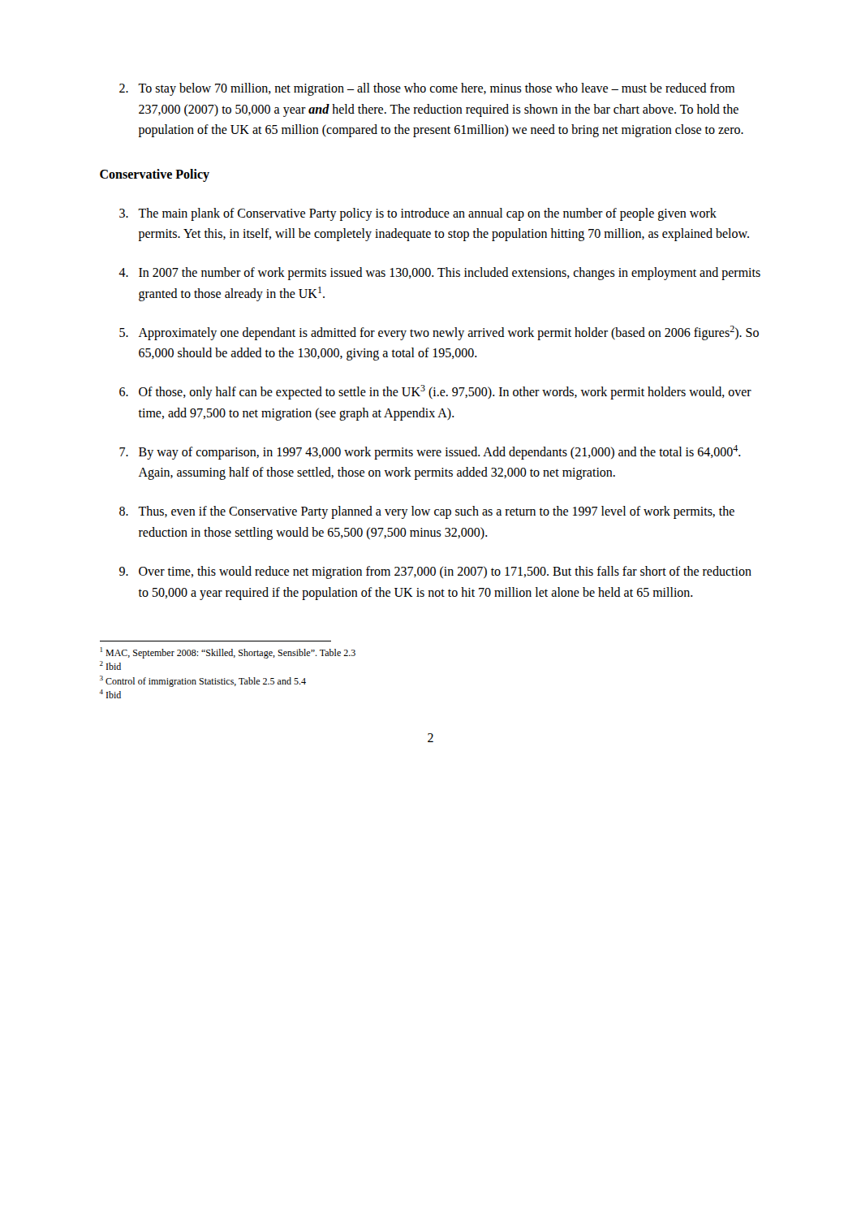To stay below 70 million, net migration – all those who come here, minus those who leave – must be reduced from 237,000 (2007) to 50,000 a year and held there. The reduction required is shown in the bar chart above. To hold the population of the UK at 65 million (compared to the present 61million) we need to bring net migration close to zero.
Conservative Policy
The main plank of Conservative Party policy is to introduce an annual cap on the number of people given work permits. Yet this, in itself, will be completely inadequate to stop the population hitting 70 million, as explained below.
In 2007 the number of work permits issued was 130,000. This included extensions, changes in employment and permits granted to those already in the UK1.
Approximately one dependant is admitted for every two newly arrived work permit holder (based on 2006 figures2). So 65,000 should be added to the 130,000, giving a total of 195,000.
Of those, only half can be expected to settle in the UK3 (i.e. 97,500). In other words, work permit holders would, over time, add 97,500 to net migration (see graph at Appendix A).
By way of comparison, in 1997 43,000 work permits were issued. Add dependants (21,000) and the total is 64,0004. Again, assuming half of those settled, those on work permits added 32,000 to net migration.
Thus, even if the Conservative Party planned a very low cap such as a return to the 1997 level of work permits, the reduction in those settling would be 65,500 (97,500 minus 32,000).
Over time, this would reduce net migration from 237,000 (in 2007) to 171,500. But this falls far short of the reduction to 50,000 a year required if the population of the UK is not to hit 70 million let alone be held at 65 million.
1 MAC, September 2008: “Skilled, Shortage, Sensible”. Table 2.3
2 Ibid
3 Control of immigration Statistics, Table 2.5 and 5.4
4 Ibid
2